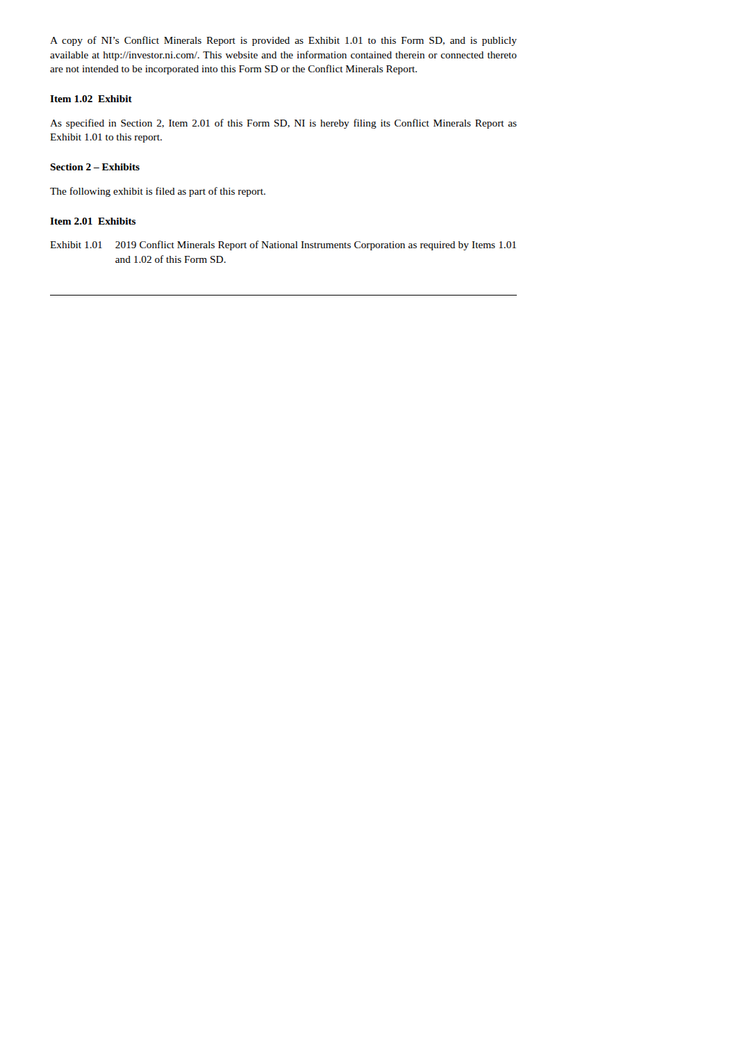A copy of NI’s Conflict Minerals Report is provided as Exhibit 1.01 to this Form SD, and is publicly available at http://investor.ni.com/. This website and the information contained therein or connected thereto are not intended to be incorporated into this Form SD or the Conflict Minerals Report.
Item 1.02 Exhibit
As specified in Section 2, Item 2.01 of this Form SD, NI is hereby filing its Conflict Minerals Report as Exhibit 1.01 to this report.
Section 2 – Exhibits
The following exhibit is filed as part of this report.
Item 2.01 Exhibits
Exhibit 1.01
2019 Conflict Minerals Report of National Instruments Corporation as required by Items 1.01 and 1.02 of this Form SD.